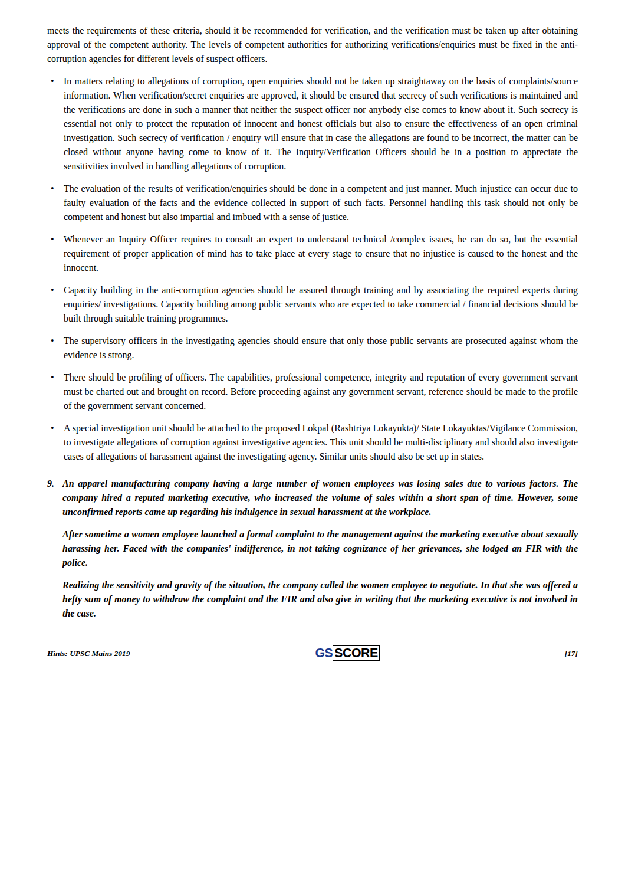meets the requirements of these criteria, should it be recommended for verification, and the verification must be taken up after obtaining approval of the competent authority. The levels of competent authorities for authorizing verifications/enquiries must be fixed in the anti- corruption agencies for different levels of suspect officers.
In matters relating to allegations of corruption, open enquiries should not be taken up straightaway on the basis of complaints/source information. When verification/secret enquiries are approved, it should be ensured that secrecy of such verifications is maintained and the verifications are done in such a manner that neither the suspect officer nor anybody else comes to know about it. Such secrecy is essential not only to protect the reputation of innocent and honest officials but also to ensure the effectiveness of an open criminal investigation. Such secrecy of verification / enquiry will ensure that in case the allegations are found to be incorrect, the matter can be closed without anyone having come to know of it. The Inquiry/Verification Officers should be in a position to appreciate the sensitivities involved in handling allegations of corruption.
The evaluation of the results of verification/enquiries should be done in a competent and just manner. Much injustice can occur due to faulty evaluation of the facts and the evidence collected in support of such facts. Personnel handling this task should not only be competent and honest but also impartial and imbued with a sense of justice.
Whenever an Inquiry Officer requires to consult an expert to understand technical /complex issues, he can do so, but the essential requirement of proper application of mind has to take place at every stage to ensure that no injustice is caused to the honest and the innocent.
Capacity building in the anti-corruption agencies should be assured through training and by associating the required experts during enquiries/ investigations. Capacity building among public servants who are expected to take commercial / financial decisions should be built through suitable training programmes.
The supervisory officers in the investigating agencies should ensure that only those public servants are prosecuted against whom the evidence is strong.
There should be profiling of officers. The capabilities, professional competence, integrity and reputation of every government servant must be charted out and brought on record. Before proceeding against any government servant, reference should be made to the profile of the government servant concerned.
A special investigation unit should be attached to the proposed Lokpal (Rashtriya Lokayukta)/ State Lokayuktas/Vigilance Commission, to investigate allegations of corruption against investigative agencies. This unit should be multi-disciplinary and should also investigate cases of allegations of harassment against the investigating agency. Similar units should also be set up in states.
9.
An apparel manufacturing company having a large number of women employees was losing sales due to various factors. The company hired a reputed marketing executive, who increased the volume of sales within a short span of time. However, some unconfirmed reports came up regarding his indulgence in sexual harassment at the workplace.
After sometime a women employee launched a formal complaint to the management against the marketing executive about sexually harassing her. Faced with the companies' indifference, in not taking cognizance of her grievances, she lodged an FIR with the police.
Realizing the sensitivity and gravity of the situation, the company called the women employee to negotiate. In that she was offered a hefty sum of money to withdraw the complaint and the FIR and also give in writing that the marketing executive is not involved in the case.
Hints: UPSC Mains 2019 GS SCORE [17]